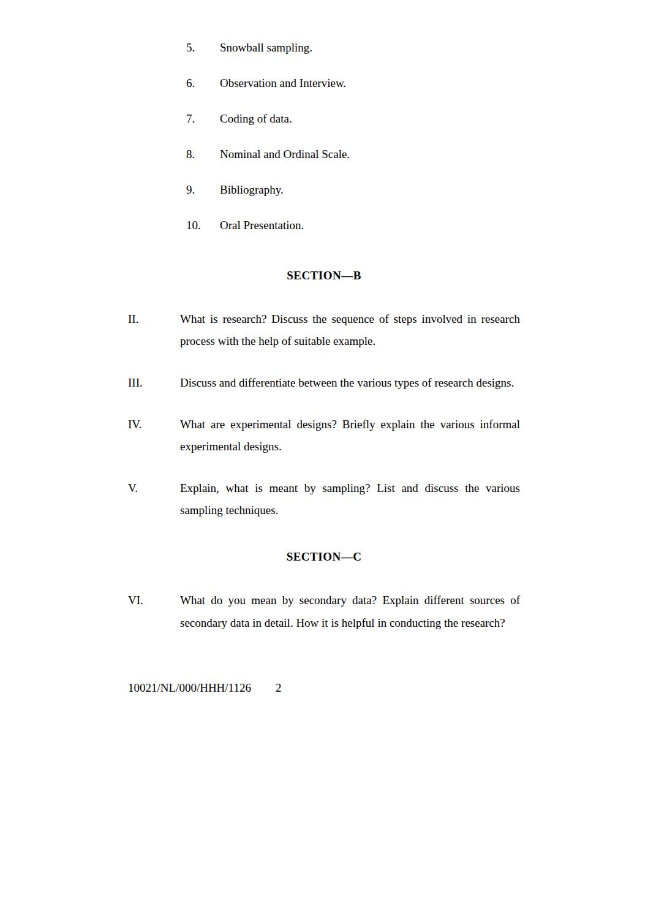5. Snowball sampling.
6. Observation and Interview.
7. Coding of data.
8. Nominal and Ordinal Scale.
9. Bibliography.
10. Oral Presentation.
SECTION—B
II.
What is research? Discuss the sequence of steps involved in research process with the help of suitable example.
III.
Discuss and differentiate between the various types of research designs.
IV.
What are experimental designs? Briefly explain the various informal experimental designs.
V.
Explain, what is meant by sampling? List and discuss the various sampling techniques.
SECTION—C
VI.
What do you mean by secondary data? Explain different sources of secondary data in detail. How it is helpful in conducting the research?
10021/NL/000/HHH/11262